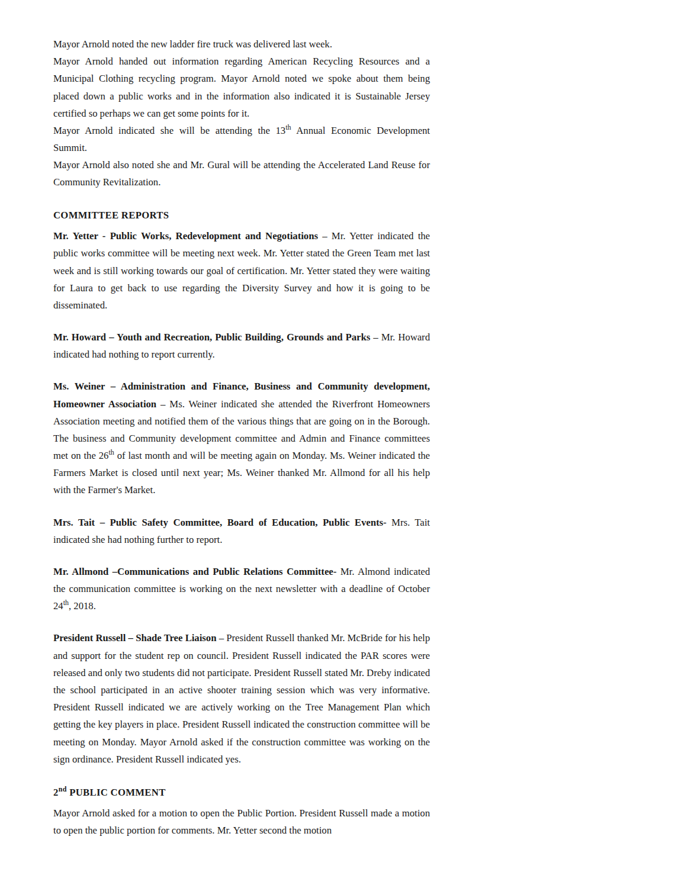Mayor Arnold noted the new ladder fire truck was delivered last week.
Mayor Arnold handed out information regarding American Recycling Resources and a Municipal Clothing recycling program. Mayor Arnold noted we spoke about them being placed down a public works and in the information also indicated it is Sustainable Jersey certified so perhaps we can get some points for it.
Mayor Arnold indicated she will be attending the 13th Annual Economic Development Summit.
Mayor Arnold also noted she and Mr. Gural will be attending the Accelerated Land Reuse for Community Revitalization.
COMMITTEE REPORTS
Mr. Yetter - Public Works, Redevelopment and Negotiations – Mr. Yetter indicated the public works committee will be meeting next week. Mr. Yetter stated the Green Team met last week and is still working towards our goal of certification. Mr. Yetter stated they were waiting for Laura to get back to use regarding the Diversity Survey and how it is going to be disseminated.
Mr. Howard – Youth and Recreation, Public Building, Grounds and Parks – Mr. Howard indicated had nothing to report currently.
Ms. Weiner – Administration and Finance, Business and Community development, Homeowner Association – Ms. Weiner indicated she attended the Riverfront Homeowners Association meeting and notified them of the various things that are going on in the Borough. The business and Community development committee and Admin and Finance committees met on the 26th of last month and will be meeting again on Monday. Ms. Weiner indicated the Farmers Market is closed until next year; Ms. Weiner thanked Mr. Allmond for all his help with the Farmer's Market.
Mrs. Tait – Public Safety Committee, Board of Education, Public Events- Mrs. Tait indicated she had nothing further to report.
Mr. Allmond –Communications and Public Relations Committee- Mr. Almond indicated the communication committee is working on the next newsletter with a deadline of October 24th, 2018.
President Russell – Shade Tree Liaison – President Russell thanked Mr. McBride for his help and support for the student rep on council. President Russell indicated the PAR scores were released and only two students did not participate. President Russell stated Mr. Dreby indicated the school participated in an active shooter training session which was very informative. President Russell indicated we are actively working on the Tree Management Plan which getting the key players in place. President Russell indicated the construction committee will be meeting on Monday. Mayor Arnold asked if the construction committee was working on the sign ordinance. President Russell indicated yes.
2nd PUBLIC COMMENT
Mayor Arnold asked for a motion to open the Public Portion. President Russell made a motion to open the public portion for comments. Mr. Yetter second the motion